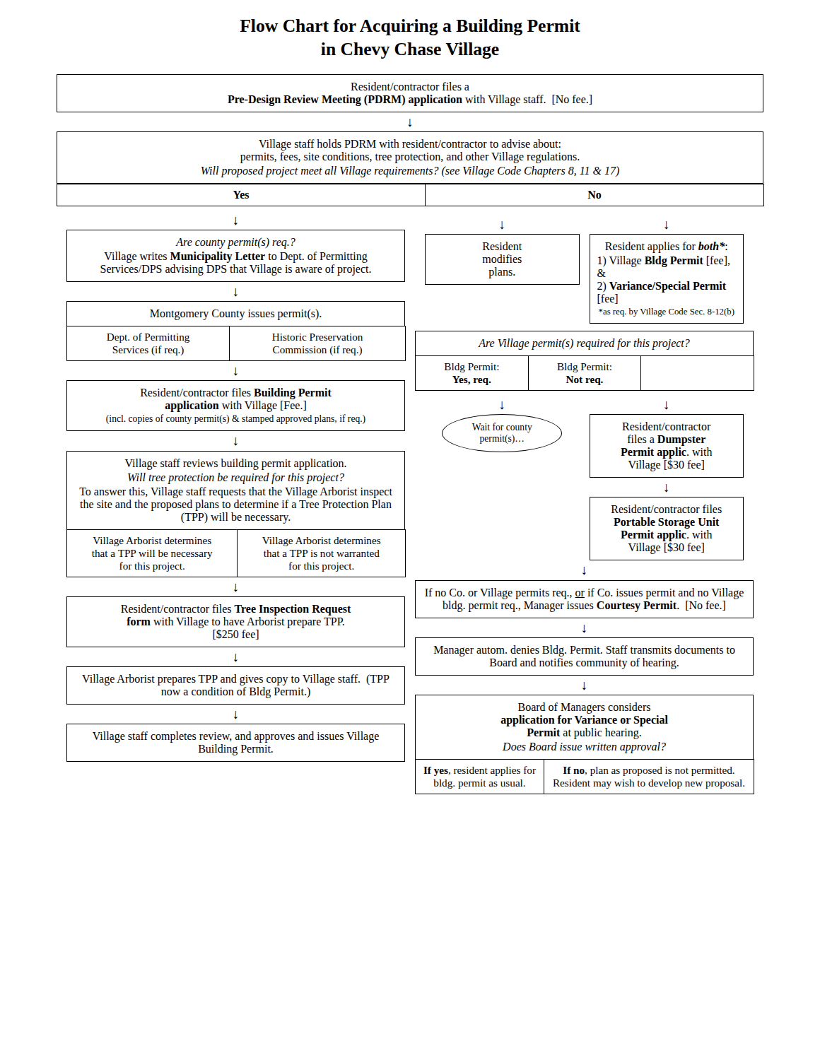Flow Chart for Acquiring a Building Permit
in Chevy Chase Village
Resident/contractor files a
Pre-Design Review Meeting (PDRM) application with Village staff. [No fee.]
↓
Village staff holds PDRM with resident/contractor to advise about:
permits, fees, site conditions, tree protection, and other Village regulations.
Will proposed project meet all Village requirements? (see Village Code Chapters 8, 11 & 17)
Yes
No
↓
Are county permit(s) req.?
Village writes Municipality Letter to Dept. of Permitting Services/DPS advising DPS that Village is aware of project.
↓
Montgomery County issues permit(s).
Dept. of Permitting
Services (if req.)
Historic Preservation
Commission (if req.)
↓
Resident/contractor files Building Permit
application with Village [Fee.]
(incl. copies of county permit(s) & stamped approved plans, if req.)
↓
Village staff reviews building permit application.
Will tree protection be required for this project?
To answer this, Village staff requests that the Village Arborist inspect the site and the proposed plans to determine if a Tree Protection Plan (TPP) will be necessary.
Village Arborist determines
that a TPP will be necessary
for this project.
Village Arborist determines
that a TPP is not warranted
for this project.
↓
Resident/contractor files Tree Inspection Request
form with Village to have Arborist prepare TPP.
[$250 fee]
↓
Village Arborist prepares TPP and gives copy to Village staff. (TPP now a condition of Bldg Permit.)
↓
Village staff completes review, and approves and issues Village Building Permit.
↓
Resident
modifies
plans.
↓
Resident applies for both*:
1) Village Bldg Permit [fee], &
2) Variance/Special Permit [fee]
*as req. by Village Code Sec. 8-12(b)
Are Village permit(s) required for this project?
Bldg Permit:
Yes, req.
Bldg Permit:
Not req.
↓
Wait for county permit(s)…
↓
Resident/contractor
files a Dumpster
Permit applic. with
Village [$30 fee]
↓
Resident/contractor files
Portable Storage Unit
Permit applic. with
Village [$30 fee]
↓
If no Co. or Village permits req., or if Co. issues permit and no Village bldg. permit req., Manager issues Courtesy Permit. [No fee.]
↓
Manager autom. denies Bldg. Permit. Staff transmits documents to Board and notifies community of hearing.
↓
Board of Managers considers
application for Variance or Special
Permit at public hearing.
Does Board issue written approval?
If yes, resident applies for bldg. permit as usual.
If no, plan as proposed is not permitted. Resident may wish to develop new proposal.